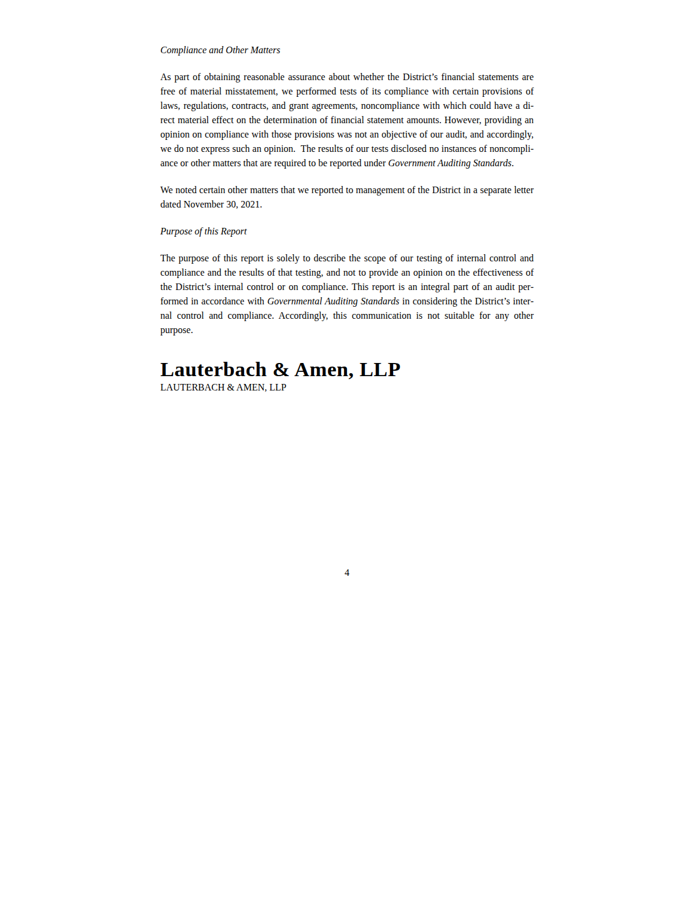Compliance and Other Matters
As part of obtaining reasonable assurance about whether the District’s financial statements are free of material misstatement, we performed tests of its compliance with certain provisions of laws, regulations, contracts, and grant agreements, noncompliance with which could have a direct material effect on the determination of financial statement amounts. However, providing an opinion on compliance with those provisions was not an objective of our audit, and accordingly, we do not express such an opinion. The results of our tests disclosed no instances of noncompliance or other matters that are required to be reported under Government Auditing Standards.
We noted certain other matters that we reported to management of the District in a separate letter dated November 30, 2021.
Purpose of this Report
The purpose of this report is solely to describe the scope of our testing of internal control and compliance and the results of that testing, and not to provide an opinion on the effectiveness of the District’s internal control or on compliance. This report is an integral part of an audit performed in accordance with Governmental Auditing Standards in considering the District’s internal control and compliance. Accordingly, this communication is not suitable for any other purpose.
Lauterbach & Amen, LLP
LAUTERBACH & AMEN, LLP
4